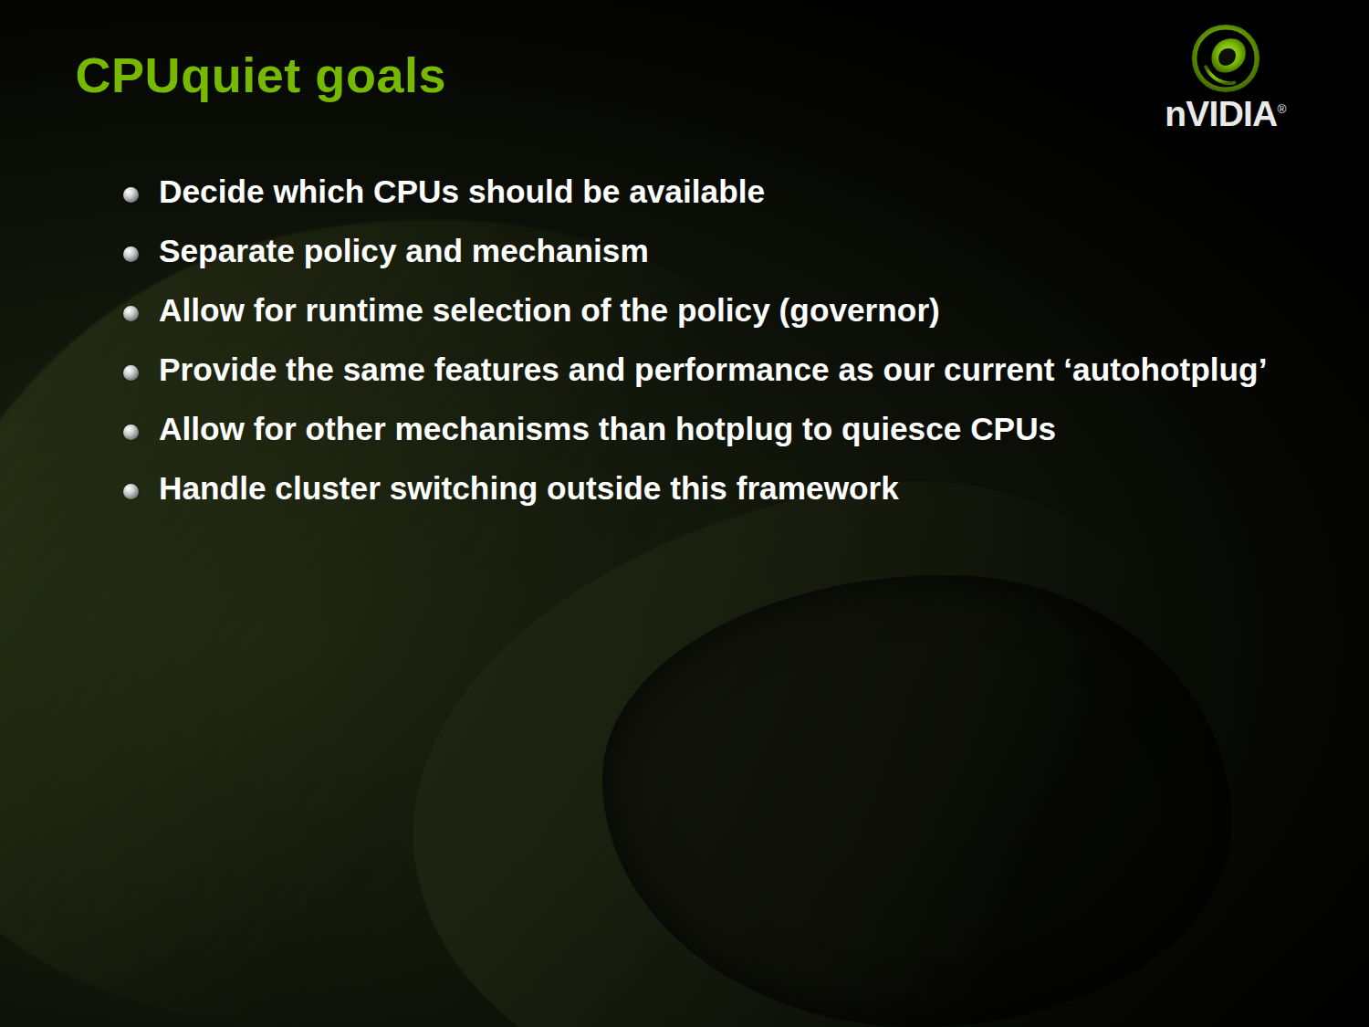nVIDIA®
CPUquiet goals
Decide which CPUs should be available
Separate policy and mechanism
Allow for runtime selection of the policy (governor)
Provide the same features and performance as our current ‘autohotplug’
Allow for other mechanisms than hotplug to quiesce CPUs
Handle cluster switching outside this framework